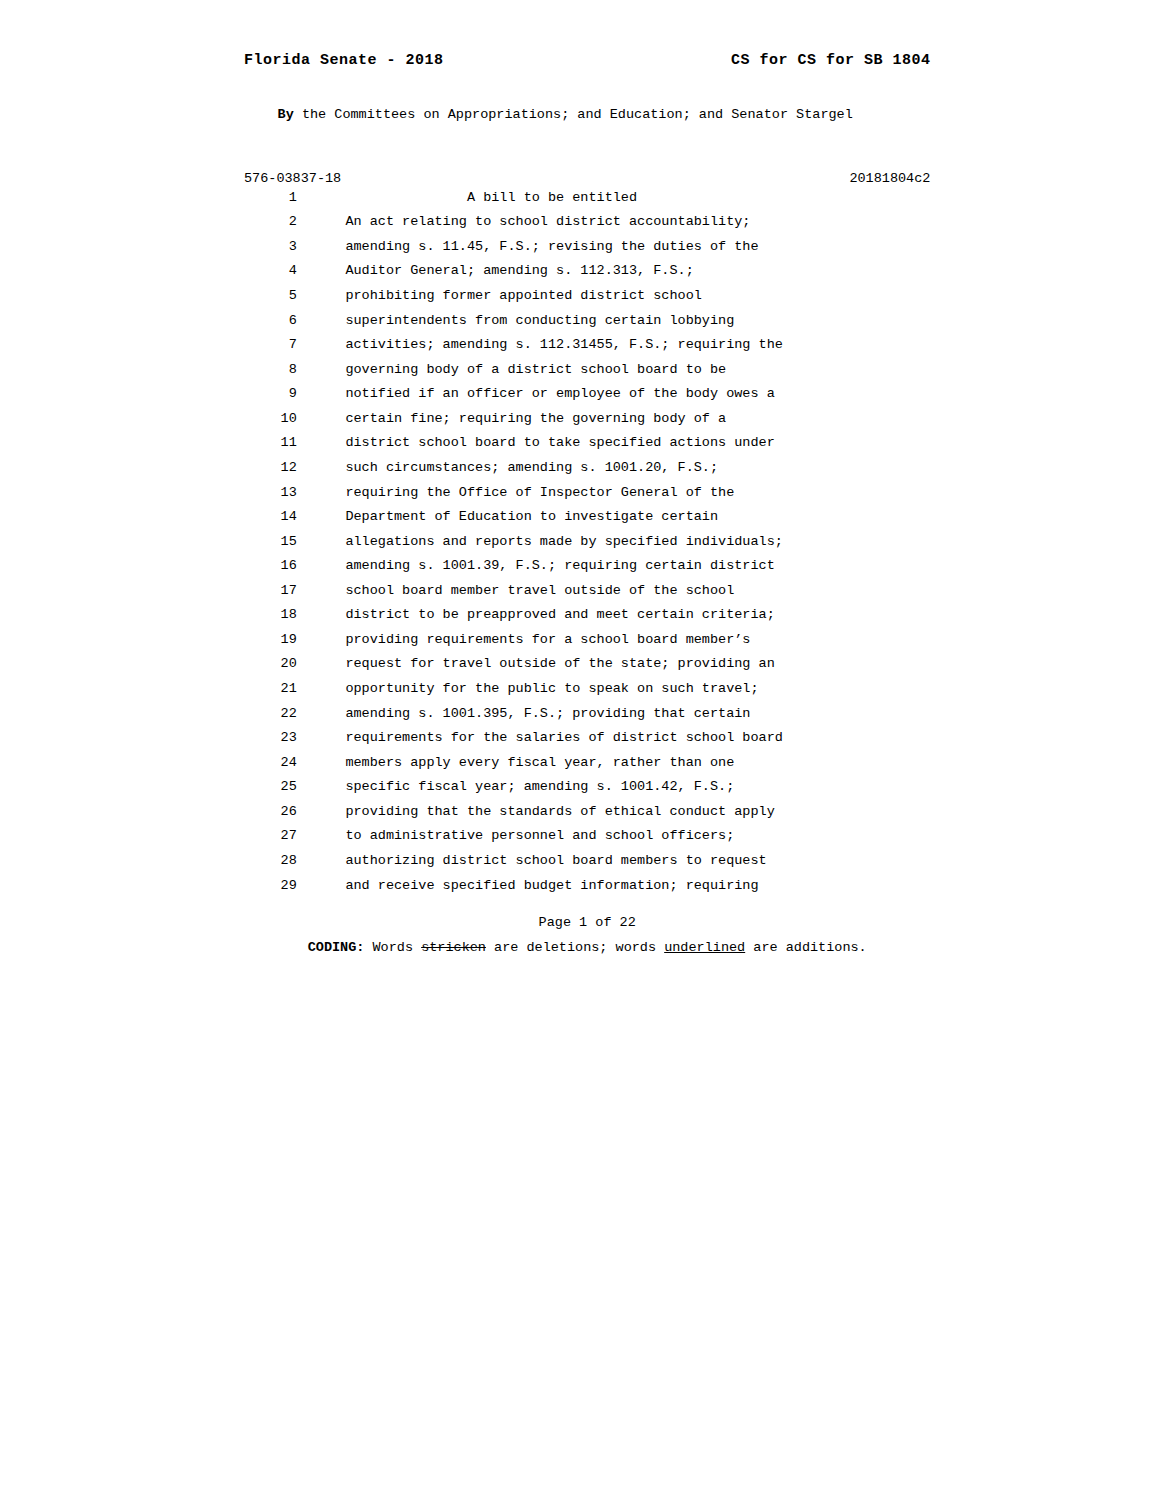Florida Senate - 2018 CS for CS for SB 1804
By the Committees on Appropriations; and Education; and Senator Stargel
576-03837-18 20181804c2
| 1 | A bill to be entitled |
| 2 | An act relating to school district accountability; |
| 3 | amending s. 11.45, F.S.; revising the duties of the |
| 4 | Auditor General; amending s. 112.313, F.S.; |
| 5 | prohibiting former appointed district school |
| 6 | superintendents from conducting certain lobbying |
| 7 | activities; amending s. 112.31455, F.S.; requiring the |
| 8 | governing body of a district school board to be |
| 9 | notified if an officer or employee of the body owes a |
| 10 | certain fine; requiring the governing body of a |
| 11 | district school board to take specified actions under |
| 12 | such circumstances; amending s. 1001.20, F.S.; |
| 13 | requiring the Office of Inspector General of the |
| 14 | Department of Education to investigate certain |
| 15 | allegations and reports made by specified individuals; |
| 16 | amending s. 1001.39, F.S.; requiring certain district |
| 17 | school board member travel outside of the school |
| 18 | district to be preapproved and meet certain criteria; |
| 19 | providing requirements for a school board member’s |
| 20 | request for travel outside of the state; providing an |
| 21 | opportunity for the public to speak on such travel; |
| 22 | amending s. 1001.395, F.S.; providing that certain |
| 23 | requirements for the salaries of district school board |
| 24 | members apply every fiscal year, rather than one |
| 25 | specific fiscal year; amending s. 1001.42, F.S.; |
| 26 | providing that the standards of ethical conduct apply |
| 27 | to administrative personnel and school officers; |
| 28 | authorizing district school board members to request |
| 29 | and receive specified budget information; requiring |
Page 1 of 22
CODING: Words stricken are deletions; words underlined are additions.